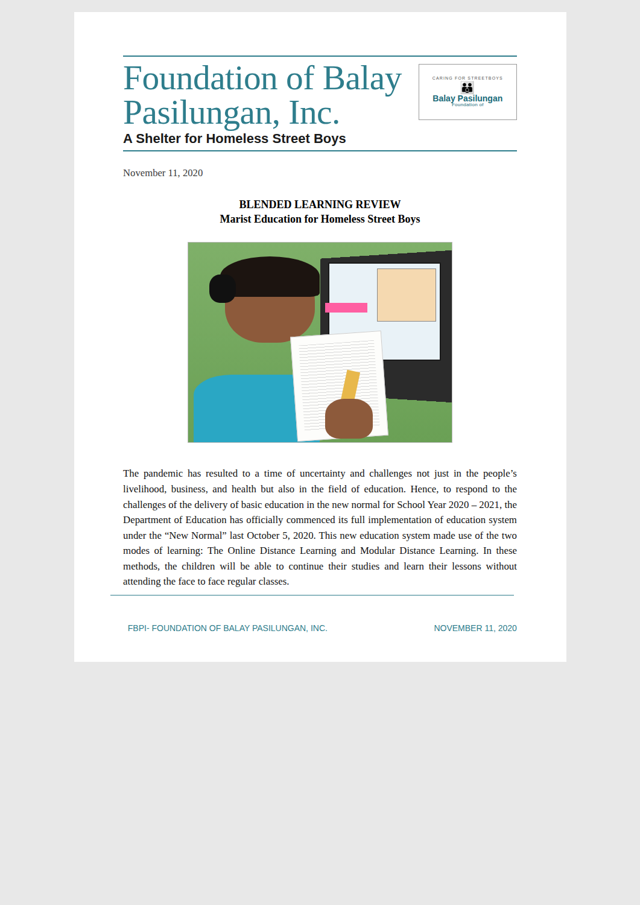Foundation of Balay Pasilungan, Inc.
CARING FOR STREETBOYS
👪
Balay Pasilungan
Foundation of
A Shelter for Homeless Street Boys
November 11, 2020
BLENDED LEARNING REVIEW
Marist Education for Homeless Street Boys
The pandemic has resulted to a time of uncertainty and challenges not just in the people’s livelihood, business, and health but also in the field of education. Hence, to respond to the challenges of the delivery of basic education in the new normal for School Year 2020 – 2021, the Department of Education has officially commenced its full implementation of education system under the “New Normal” last October 5, 2020. This new education system made use of the two modes of learning: The Online Distance Learning and Modular Distance Learning. In these methods, the children will be able to continue their studies and learn their lessons without attending the face to face regular classes.
FBPI- FOUNDATION OF BALAY PASILUNGAN, INC.
NOVEMBER 11, 2020